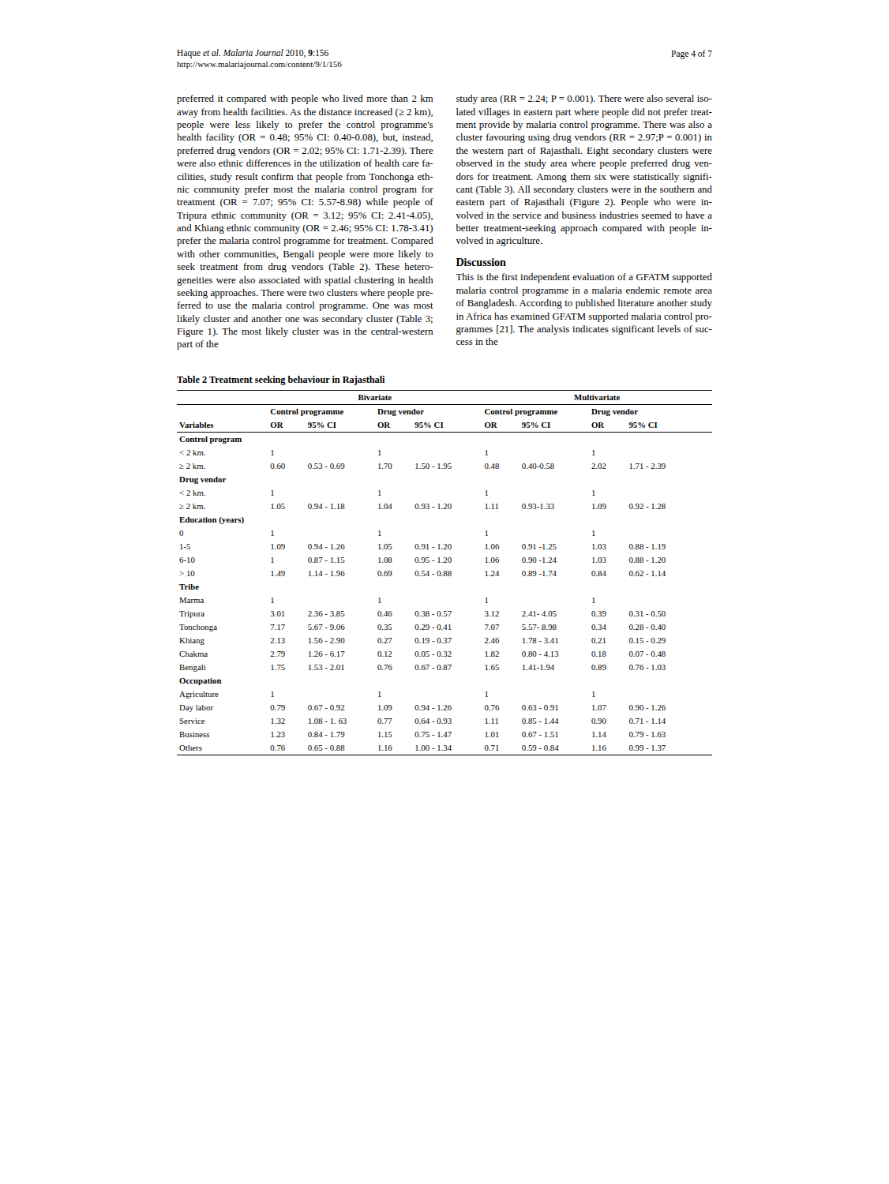Haque et al. Malaria Journal 2010, 9:156
http://www.malariajournal.com/content/9/1/156
Page 4 of 7
preferred it compared with people who lived more than 2 km away from health facilities. As the distance increased (≥ 2 km), people were less likely to prefer the control programme's health facility (OR = 0.48; 95% CI: 0.40-0.08), but, instead, preferred drug vendors (OR = 2.02; 95% CI: 1.71-2.39). There were also ethnic differences in the utilization of health care facilities, study result confirm that people from Tonchonga ethnic community prefer most the malaria control program for treatment (OR = 7.07; 95% CI: 5.57-8.98) while people of Tripura ethnic community (OR = 3.12; 95% CI: 2.41-4.05), and Khiang ethnic community (OR = 2.46; 95% CI: 1.78-3.41) prefer the malaria control programme for treatment. Compared with other communities, Bengali people were more likely to seek treatment from drug vendors (Table 2). These heterogeneities were also associated with spatial clustering in health seeking approaches. There were two clusters where people preferred to use the malaria control programme. One was most likely cluster and another one was secondary cluster (Table 3; Figure 1). The most likely cluster was in the central-western part of the
study area (RR = 2.24; P = 0.001). There were also several isolated villages in eastern part where people did not prefer treatment provide by malaria control programme. There was also a cluster favouring using drug vendors (RR = 2.97;P = 0.001) in the western part of Rajasthali. Eight secondary clusters were observed in the study area where people preferred drug vendors for treatment. Among them six were statistically significant (Table 3). All secondary clusters were in the southern and eastern part of Rajasthali (Figure 2). People who were involved in the service and business industries seemed to have a better treatment-seeking approach compared with people involved in agriculture.
Discussion
This is the first independent evaluation of a GFATM supported malaria control programme in a malaria endemic remote area of Bangladesh. According to published literature another study in Africa has examined GFATM supported malaria control programmes [21]. The analysis indicates significant levels of success in the
Table 2 Treatment seeking behaviour in Rajasthali
| | Bivariate | Multivariate |
| --- | --- | --- |
| | Control programme | Drug vendor | Control programme | Drug vendor |
| Variables | OR | 95% CI | OR | 95% CI | OR | 95% CI | OR | 95% CI |
| Control program | | | | | | | | |
| < 2 km. | 1 | | 1 | | 1 | | 1 | |
| ≥ 2 km. | 0.60 | 0.53 - 0.69 | 1.70 | 1.50 - 1.95 | 0.48 | 0.40-0.58 | 2.02 | 1.71 - 2.39 |
| Drug vendor | | | | | | | | |
| < 2 km. | 1 | | 1 | | 1 | | 1 | |
| ≥ 2 km. | 1.05 | 0.94 - 1.18 | 1.04 | 0.93 - 1.20 | 1.11 | 0.93-1.33 | 1.09 | 0.92 - 1.28 |
| Education (years) | | | | | | | | |
| 0 | 1 | | 1 | | 1 | | 1 | |
| 1-5 | 1.09 | 0.94 - 1.26 | 1.05 | 0.91 - 1.20 | 1.06 | 0.91 -1.25 | 1.03 | 0.88 - 1.19 |
| 6-10 | 1 | 0.87 - 1.15 | 1.08 | 0.95 - 1.20 | 1.06 | 0.90 -1.24 | 1.03 | 0.88 - 1.20 |
| > 10 | 1.49 | 1.14 - 1.96 | 0.69 | 0.54 - 0.88 | 1.24 | 0.89 -1.74 | 0.84 | 0.62 - 1.14 |
| Tribe | | | | | | | | |
| Marma | 1 | | 1 | | 1 | | 1 | |
| Tripura | 3.01 | 2.36 - 3.85 | 0.46 | 0.38 - 0.57 | 3.12 | 2.41- 4.05 | 0.39 | 0.31 - 0.50 |
| Tonchonga | 7.17 | 5.67 - 9.06 | 0.35 | 0.29 - 0.41 | 7.07 | 5.57- 8.98 | 0.34 | 0.28 - 0.40 |
| Khiang | 2.13 | 1.56 - 2.90 | 0.27 | 0.19 - 0.37 | 2.46 | 1.78 - 3.41 | 0.21 | 0.15 - 0.29 |
| Chakma | 2.79 | 1.26 - 6.17 | 0.12 | 0.05 - 0.32 | 1.82 | 0.80 - 4.13 | 0.18 | 0.07 - 0.48 |
| Bengali | 1.75 | 1.53 - 2.01 | 0.76 | 0.67 - 0.87 | 1.65 | 1.41-1.94 | 0.89 | 0.76 - 1.03 |
| Occupation | | | | | | | | |
| Agriculture | 1 | | 1 | | 1 | | 1 | |
| Day labor | 0.79 | 0.67 - 0.92 | 1.09 | 0.94 - 1.26 | 0.76 | 0.63 - 0.91 | 1.07 | 0.90 - 1.26 |
| Service | 1.32 | 1.08 - 1. 63 | 0.77 | 0.64 - 0.93 | 1.11 | 0.85 - 1.44 | 0.90 | 0.71 - 1.14 |
| Business | 1.23 | 0.84 - 1.79 | 1.15 | 0.75 - 1.47 | 1.01 | 0.67 - 1.51 | 1.14 | 0.79 - 1.63 |
| Others | 0.76 | 0.65 - 0.88 | 1.16 | 1.00 - 1.34 | 0.71 | 0.59 - 0.84 | 1.16 | 0.99 - 1.37 |